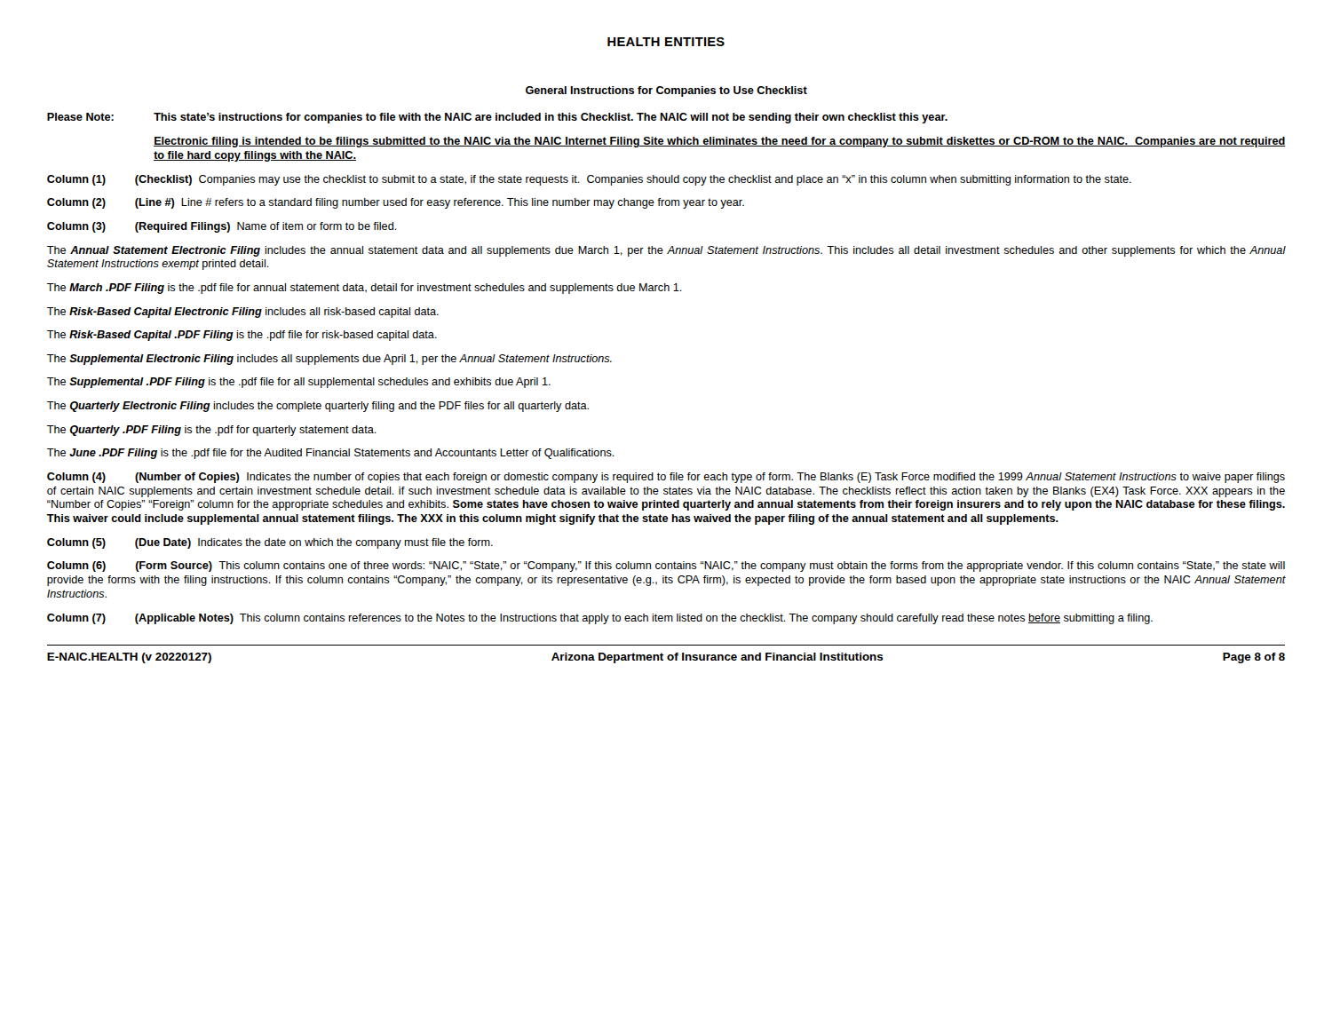HEALTH ENTITIES
General Instructions for Companies to Use Checklist
Please Note:
This state’s instructions for companies to file with the NAIC are included in this Checklist. The NAIC will not be sending their own checklist this year.
Electronic filing is intended to be filings submitted to the NAIC via the NAIC Internet Filing Site which eliminates the need for a company to submit diskettes or CD-ROM to the NAIC. Companies are not required to file hard copy filings with the NAIC.
Column (1)(Checklist) Companies may use the checklist to submit to a state, if the state requests it. Companies should copy the checklist and place an “x” in this column when submitting information to the state.
Column (2)(Line #) Line # refers to a standard filing number used for easy reference. This line number may change from year to year.
Column (3)(Required Filings) Name of item or form to be filed.
The Annual Statement Electronic Filing includes the annual statement data and all supplements due March 1, per the Annual Statement Instructions. This includes all detail investment schedules and other supplements for which the Annual Statement Instructions exempt printed detail.
The March .PDF Filing is the .pdf file for annual statement data, detail for investment schedules and supplements due March 1.
The Risk-Based Capital Electronic Filing includes all risk-based capital data.
The Risk-Based Capital .PDF Filing is the .pdf file for risk-based capital data.
The Supplemental Electronic Filing includes all supplements due April 1, per the Annual Statement Instructions.
The Supplemental .PDF Filing is the .pdf file for all supplemental schedules and exhibits due April 1.
The Quarterly Electronic Filing includes the complete quarterly filing and the PDF files for all quarterly data.
The Quarterly .PDF Filing is the .pdf for quarterly statement data.
The June .PDF Filing is the .pdf file for the Audited Financial Statements and Accountants Letter of Qualifications.
Column (4)(Number of Copies) Indicates the number of copies that each foreign or domestic company is required to file for each type of form. The Blanks (E) Task Force modified the 1999 Annual Statement Instructions to waive paper filings of certain NAIC supplements and certain investment schedule detail. if such investment schedule data is available to the states via the NAIC database. The checklists reflect this action taken by the Blanks (EX4) Task Force. XXX appears in the “Number of Copies” “Foreign” column for the appropriate schedules and exhibits. Some states have chosen to waive printed quarterly and annual statements from their foreign insurers and to rely upon the NAIC database for these filings. This waiver could include supplemental annual statement filings. The XXX in this column might signify that the state has waived the paper filing of the annual statement and all supplements.
Column (5)(Due Date) Indicates the date on which the company must file the form.
Column (6)(Form Source) This column contains one of three words: “NAIC,” “State,” or “Company,” If this column contains “NAIC,” the company must obtain the forms from the appropriate vendor. If this column contains “State,” the state will provide the forms with the filing instructions. If this column contains “Company,” the company, or its representative (e.g., its CPA firm), is expected to provide the form based upon the appropriate state instructions or the NAIC Annual Statement Instructions.
Column (7)(Applicable Notes) This column contains references to the Notes to the Instructions that apply to each item listed on the checklist. The company should carefully read these notes before submitting a filing.
E-NAIC.HEALTH (v 20220127)
Arizona Department of Insurance and Financial Institutions
Page 8 of 8